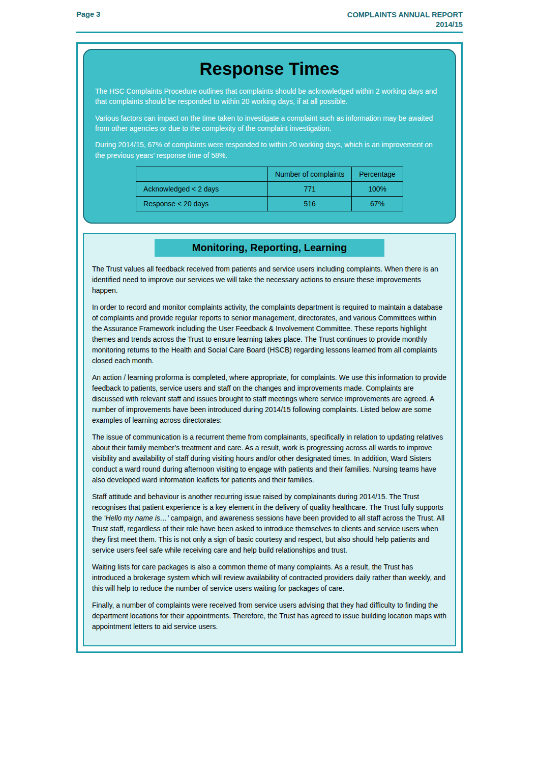Page 3
COMPLAINTS ANNUAL REPORT
2014/15
Response Times
The HSC Complaints Procedure outlines that complaints should be acknowledged within 2 working days and that complaints should be responded to within 20 working days, if at all possible.
Various factors can impact on the time taken to investigate a complaint such as information may be awaited from other agencies or due to the complexity of the complaint investigation.
During 2014/15, 67% of complaints were responded to within 20 working days, which is an improvement on the previous years’ response time of 58%.
| | Number of complaints | Percentage |
| Acknowledged < 2 days | 771 | 100% |
| Response < 20 days | 516 | 67% |
Monitoring, Reporting, Learning
The Trust values all feedback received from patients and service users including complaints. When there is an identified need to improve our services we will take the necessary actions to ensure these improvements happen.
In order to record and monitor complaints activity, the complaints department is required to maintain a database of complaints and provide regular reports to senior management, directorates, and various Committees within the Assurance Framework including the User Feedback & Involvement Committee. These reports highlight themes and trends across the Trust to ensure learning takes place. The Trust continues to provide monthly monitoring returns to the Health and Social Care Board (HSCB) regarding lessons learned from all complaints closed each month.
An action / learning proforma is completed, where appropriate, for complaints. We use this information to provide feedback to patients, service users and staff on the changes and improvements made. Complaints are discussed with relevant staff and issues brought to staff meetings where service improvements are agreed. A number of improvements have been introduced during 2014/15 following complaints. Listed below are some examples of learning across directorates:
The issue of communication is a recurrent theme from complainants, specifically in relation to updating relatives about their family member’s treatment and care. As a result, work is progressing across all wards to improve visibility and availability of staff during visiting hours and/or other designated times. In addition, Ward Sisters conduct a ward round during afternoon visiting to engage with patients and their families. Nursing teams have also developed ward information leaflets for patients and their families.
Staff attitude and behaviour is another recurring issue raised by complainants during 2014/15. The Trust recognises that patient experience is a key element in the delivery of quality healthcare. The Trust fully supports the ‘Hello my name is…’ campaign, and awareness sessions have been provided to all staff across the Trust. All Trust staff, regardless of their role have been asked to introduce themselves to clients and service users when they first meet them. This is not only a sign of basic courtesy and respect, but also should help patients and service users feel safe while receiving care and help build relationships and trust.
Waiting lists for care packages is also a common theme of many complaints. As a result, the Trust has introduced a brokerage system which will review availability of contracted providers daily rather than weekly, and this will help to reduce the number of service users waiting for packages of care.
Finally, a number of complaints were received from service users advising that they had difficulty to finding the department locations for their appointments. Therefore, the Trust has agreed to issue building location maps with appointment letters to aid service users.